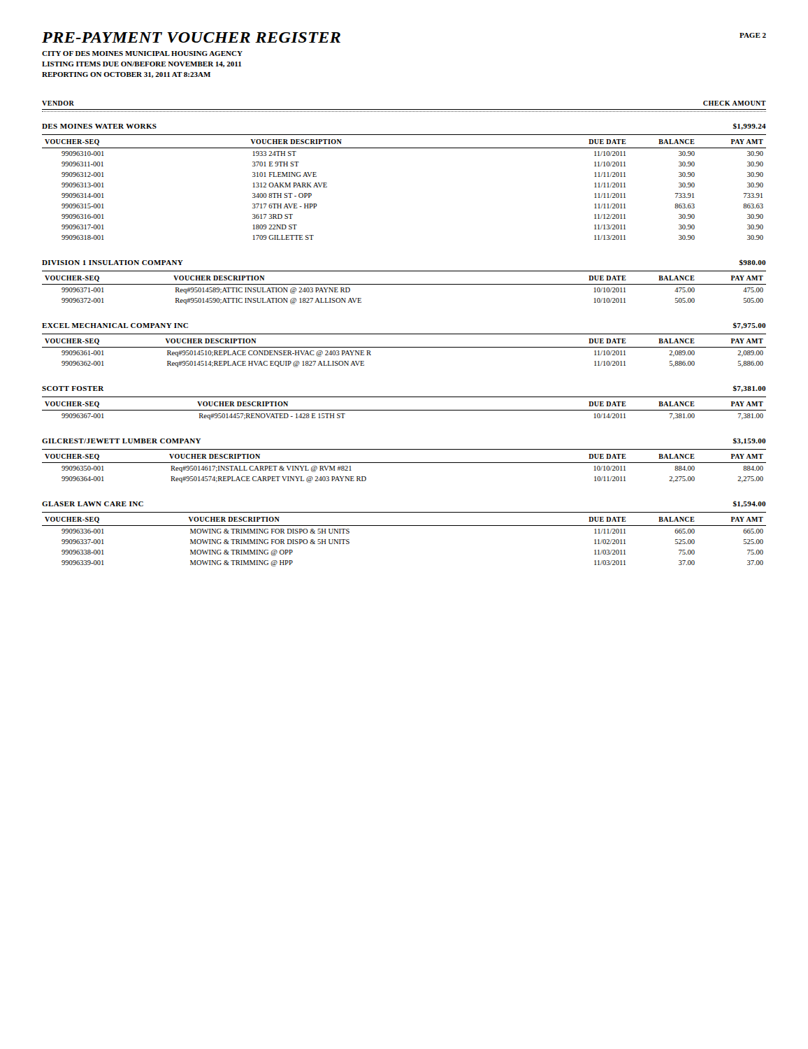PAGE 2
PRE-PAYMENT VOUCHER REGISTER
CITY OF DES MOINES MUNICIPAL HOUSING AGENCY
LISTING ITEMS DUE ON/BEFORE NOVEMBER 14, 2011
REPORTING ON OCTOBER 31, 2011 AT 8:23AM
VENDOR CHECK AMOUNT
DES MOINES WATER WORKS $1,999.24
| VOUCHER-SEQ | VOUCHER DESCRIPTION | DUE DATE | BALANCE | PAY AMT |
| --- | --- | --- | --- | --- |
| 99096310-001 | 1933 24TH ST | 11/10/2011 | 30.90 | 30.90 |
| 99096311-001 | 3701 E 9TH ST | 11/10/2011 | 30.90 | 30.90 |
| 99096312-001 | 3101 FLEMING AVE | 11/11/2011 | 30.90 | 30.90 |
| 99096313-001 | 1312 OAKM PARK AVE | 11/11/2011 | 30.90 | 30.90 |
| 99096314-001 | 3400 8TH ST - OPP | 11/11/2011 | 733.91 | 733.91 |
| 99096315-001 | 3717 6TH AVE - HPP | 11/11/2011 | 863.63 | 863.63 |
| 99096316-001 | 3617 3RD ST | 11/12/2011 | 30.90 | 30.90 |
| 99096317-001 | 1809 22ND ST | 11/13/2011 | 30.90 | 30.90 |
| 99096318-001 | 1709 GILLETTE ST | 11/13/2011 | 30.90 | 30.90 |
DIVISION 1 INSULATION COMPANY $980.00
| VOUCHER-SEQ | VOUCHER DESCRIPTION | DUE DATE | BALANCE | PAY AMT |
| --- | --- | --- | --- | --- |
| 99096371-001 | Req#95014589;ATTIC INSULATION @ 2403 PAYNE RD | 10/10/2011 | 475.00 | 475.00 |
| 99096372-001 | Req#95014590;ATTIC INSULATION @ 1827 ALLISON AVE | 10/10/2011 | 505.00 | 505.00 |
EXCEL MECHANICAL COMPANY INC $7,975.00
| VOUCHER-SEQ | VOUCHER DESCRIPTION | DUE DATE | BALANCE | PAY AMT |
| --- | --- | --- | --- | --- |
| 99096361-001 | Req#95014510;REPLACE CONDENSER-HVAC @ 2403 PAYNE R | 11/10/2011 | 2,089.00 | 2,089.00 |
| 99096362-001 | Req#95014514;REPLACE HVAC EQUIP @ 1827 ALLISON AVE | 11/10/2011 | 5,886.00 | 5,886.00 |
SCOTT FOSTER $7,381.00
| VOUCHER-SEQ | VOUCHER DESCRIPTION | DUE DATE | BALANCE | PAY AMT |
| --- | --- | --- | --- | --- |
| 99096367-001 | Req#95014457;RENOVATED - 1428 E 15TH ST | 10/14/2011 | 7,381.00 | 7,381.00 |
GILCREST/JEWETT LUMBER COMPANY $3,159.00
| VOUCHER-SEQ | VOUCHER DESCRIPTION | DUE DATE | BALANCE | PAY AMT |
| --- | --- | --- | --- | --- |
| 99096350-001 | Req#95014617;INSTALL CARPET & VINYL @ RVM #821 | 10/10/2011 | 884.00 | 884.00 |
| 99096364-001 | Req#95014574;REPLACE CARPET VINYL @ 2403 PAYNE RD | 10/11/2011 | 2,275.00 | 2,275.00 |
GLASER LAWN CARE INC $1,594.00
| VOUCHER-SEQ | VOUCHER DESCRIPTION | DUE DATE | BALANCE | PAY AMT |
| --- | --- | --- | --- | --- |
| 99096336-001 | MOWING & TRIMMING FOR DISPO & 5H UNITS | 11/11/2011 | 665.00 | 665.00 |
| 99096337-001 | MOWING & TRIMMING FOR DISPO & 5H UNITS | 11/02/2011 | 525.00 | 525.00 |
| 99096338-001 | MOWING & TRIMMING @ OPP | 11/03/2011 | 75.00 | 75.00 |
| 99096339-001 | MOWING & TRIMMING @ HPP | 11/03/2011 | 37.00 | 37.00 |